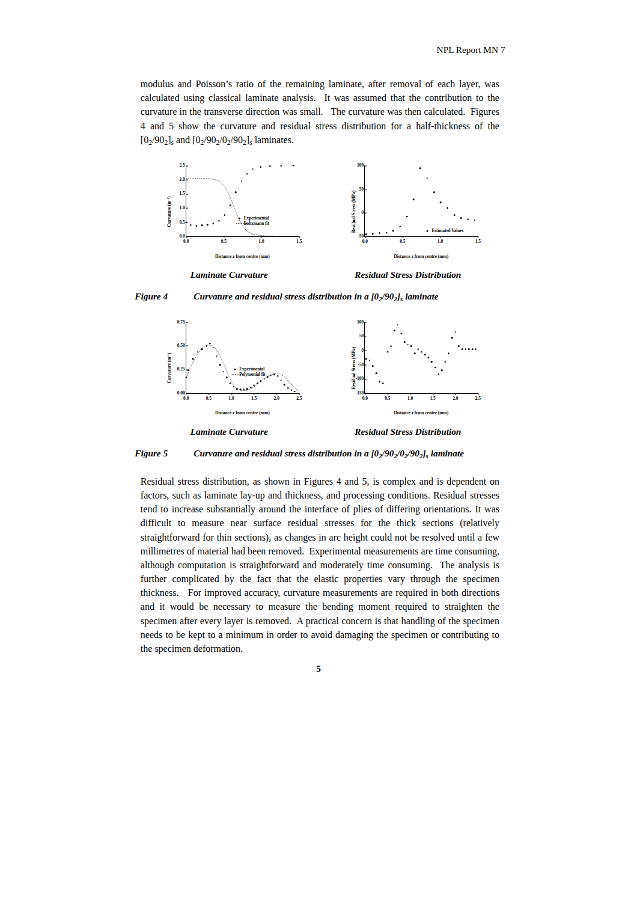NPL Report MN 7
modulus and Poisson’s ratio of the remaining laminate, after removal of each layer, was calculated using classical laminate analysis. It was assumed that the contribution to the curvature in the transverse direction was small. The curvature was then calculated. Figures 4 and 5 show the curvature and residual stress distribution for a half-thickness of the [02/902]s and [02/902/02/902]s laminates.
Curvature (m-1)
Distance z from centre (mm)
0.0
0.5
1.0
1.5
2.0
2.5
0.0
0.5
1.0
1.5
Experimental
Boltzmann fit
Residual Stress (MPa)
Distance z from centre (mm)
-50
0
50
100
0.0
0.5
1.0
1.5
Estimated Values
Laminate Curvature
Residual Stress Distribution
Figure 4 Curvature and residual stress distribution in a [02/902]s laminate
Curvature (m-1)
Distance z from centre (mm)
0.00
0.25
0.50
0.75
0.0
0.5
1.0
1.5
2.0
2.5
Experimental
Polynomial fit
Residual Stress (MPa)
Distance z from centre (mm)
-150
-100
-50
0
50
100
0.0
0.5
1.0
1.5
2.0
2.5
Laminate Curvature
Residual Stress Distribution
Figure 5 Curvature and residual stress distribution in a [02/902/02/902]s laminate
Residual stress distribution, as shown in Figures 4 and 5, is complex and is dependent on factors, such as laminate lay-up and thickness, and processing conditions. Residual stresses tend to increase substantially around the interface of plies of differing orientations. It was difficult to measure near surface residual stresses for the thick sections (relatively straightforward for thin sections), as changes in arc height could not be resolved until a few millimetres of material had been removed. Experimental measurements are time consuming, although computation is straightforward and moderately time consuming. The analysis is further complicated by the fact that the elastic properties vary through the specimen thickness. For improved accuracy, curvature measurements are required in both directions and it would be necessary to measure the bending moment required to straighten the specimen after every layer is removed. A practical concern is that handling of the specimen needs to be kept to a minimum in order to avoid damaging the specimen or contributing to the specimen deformation.
5